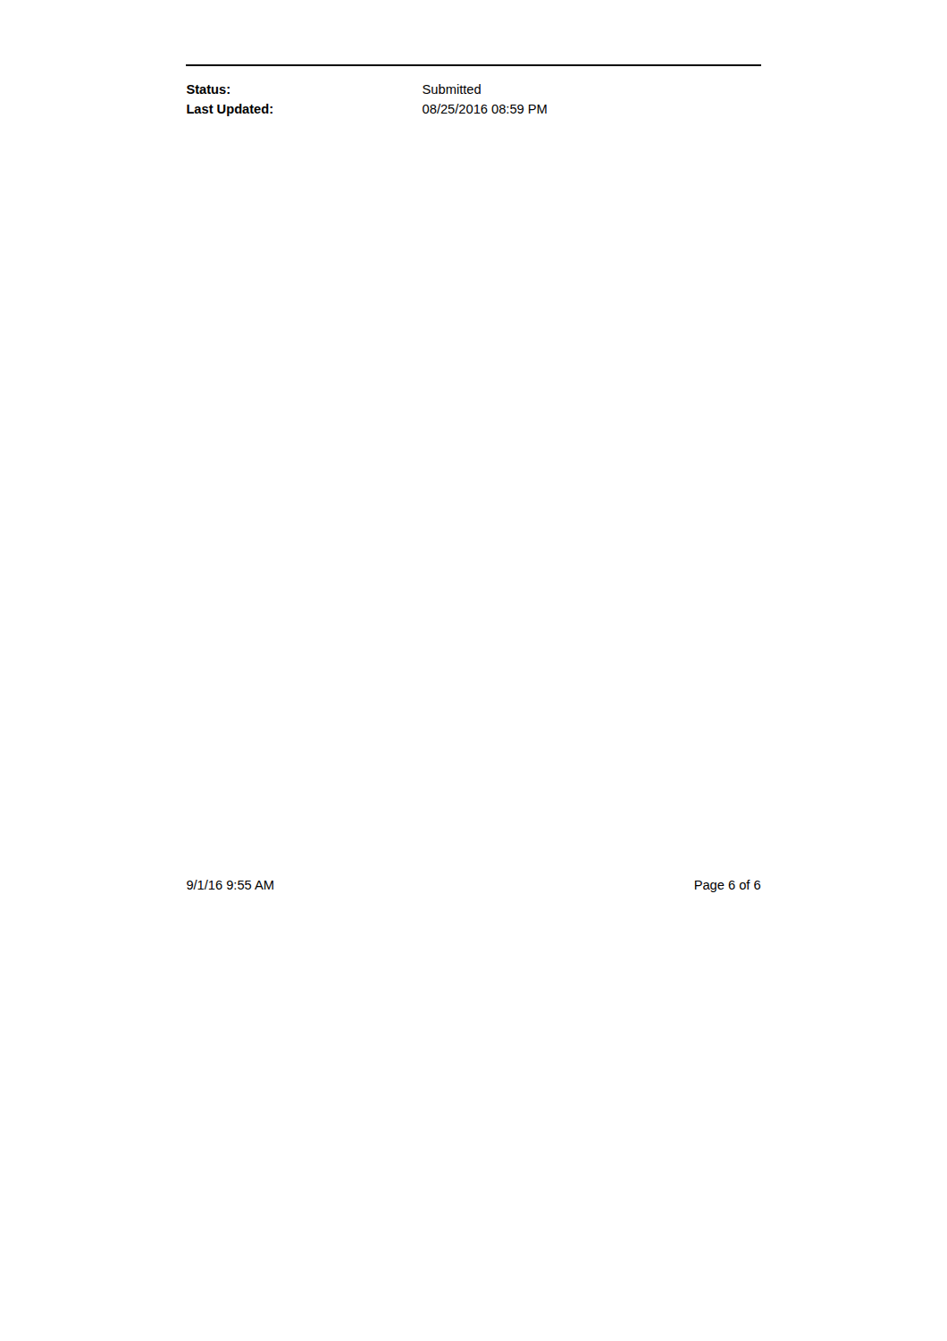| Status: | Submitted |
| Last Updated: | 08/25/2016 08:59 PM |
9/1/16 9:55 AM
Page 6 of 6